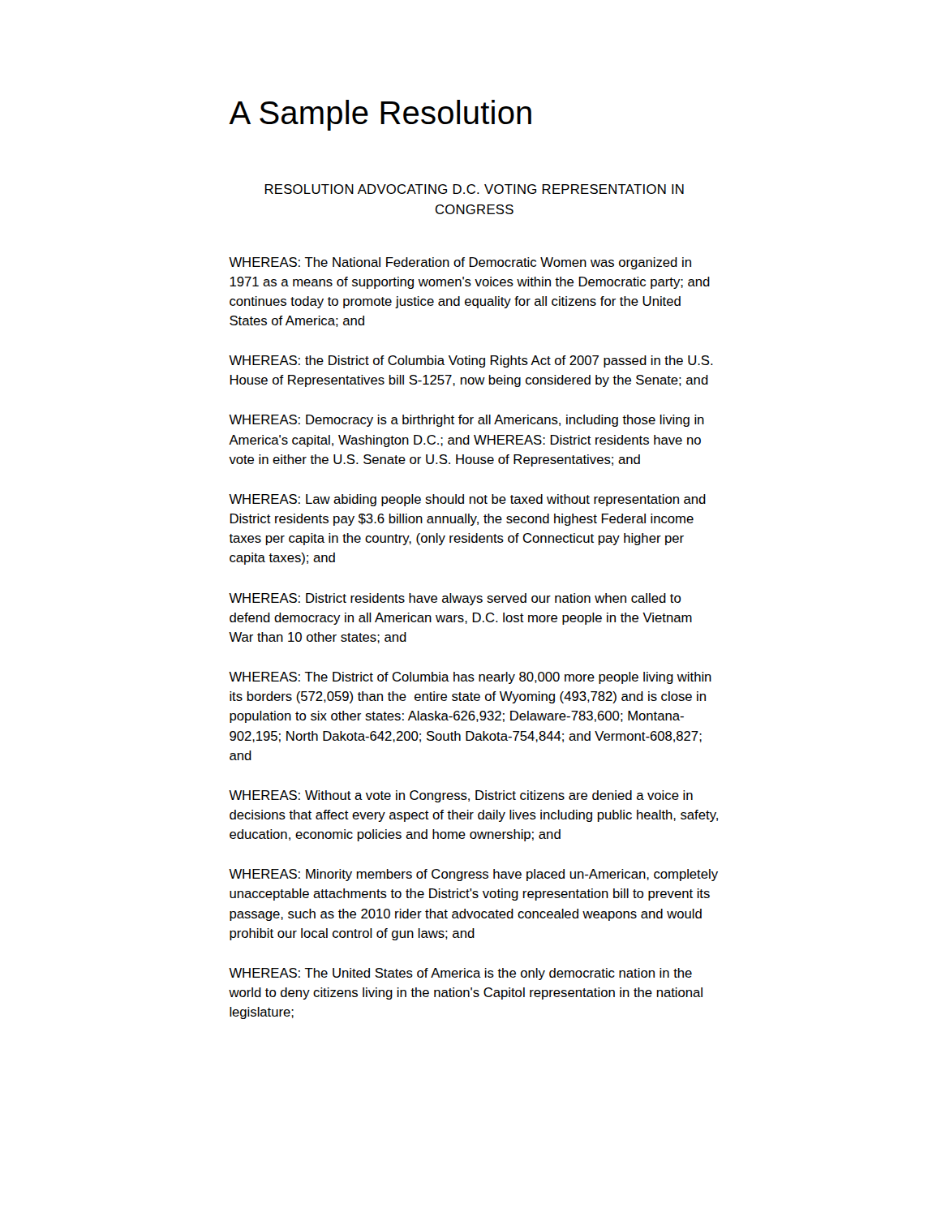A Sample Resolution
RESOLUTION ADVOCATING D.C. VOTING REPRESENTATION IN
CONGRESS
WHEREAS: The National Federation of Democratic Women was organized in 1971 as a means of supporting women's voices within the Democratic party; and continues today to promote justice and equality for all citizens for the United States of America; and
WHEREAS: the District of Columbia Voting Rights Act of 2007 passed in the U.S. House of Representatives bill S-1257, now being considered by the Senate; and
WHEREAS: Democracy is a birthright for all Americans, including those living in America's capital, Washington D.C.; and WHEREAS: District residents have no vote in either the U.S. Senate or U.S. House of Representatives; and
WHEREAS: Law abiding people should not be taxed without representation and District residents pay $3.6 billion annually, the second highest Federal income taxes per capita in the country, (only residents of Connecticut pay higher per capita taxes); and
WHEREAS: District residents have always served our nation when called to defend democracy in all American wars, D.C. lost more people in the Vietnam War than 10 other states; and
WHEREAS: The District of Columbia has nearly 80,000 more people living within its borders (572,059) than the entire state of Wyoming (493,782) and is close in population to six other states: Alaska-626,932; Delaware-783,600; Montana- 902,195; North Dakota-642,200; South Dakota-754,844; and Vermont-608,827; and
WHEREAS: Without a vote in Congress, District citizens are denied a voice in decisions that affect every aspect of their daily lives including public health, safety, education, economic policies and home ownership; and
WHEREAS: Minority members of Congress have placed un-American, completely unacceptable attachments to the District's voting representation bill to prevent its passage, such as the 2010 rider that advocated concealed weapons and would prohibit our local control of gun laws; and
WHEREAS: The United States of America is the only democratic nation in the world to deny citizens living in the nation's Capitol representation in the national legislature;